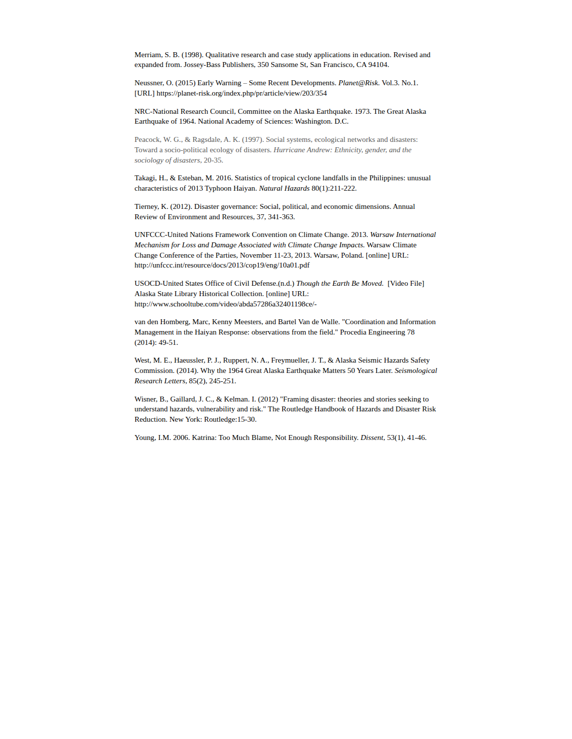Merriam, S. B. (1998). Qualitative research and case study applications in education. Revised and expanded from. Jossey-Bass Publishers, 350 Sansome St, San Francisco, CA 94104.
Neussner, O. (2015) Early Warning – Some Recent Developments. Planet@Risk. Vol.3. No.1. [URL] https://planet-risk.org/index.php/pr/article/view/203/354
NRC-National Research Council, Committee on the Alaska Earthquake. 1973. The Great Alaska Earthquake of 1964. National Academy of Sciences: Washington. D.C.
Peacock, W. G., & Ragsdale, A. K. (1997). Social systems, ecological networks and disasters: Toward a socio-political ecology of disasters. Hurricane Andrew: Ethnicity, gender, and the sociology of disasters, 20-35.
Takagi, H., & Esteban, M. 2016. Statistics of tropical cyclone landfalls in the Philippines: unusual characteristics of 2013 Typhoon Haiyan. Natural Hazards 80(1):211-222.
Tierney, K. (2012). Disaster governance: Social, political, and economic dimensions. Annual Review of Environment and Resources, 37, 341-363.
UNFCCC-United Nations Framework Convention on Climate Change. 2013. Warsaw International Mechanism for Loss and Damage Associated with Climate Change Impacts. Warsaw Climate Change Conference of the Parties, November 11-23, 2013. Warsaw, Poland. [online] URL: http://unfccc.int/resource/docs/2013/cop19/eng/10a01.pdf
USOCD-United States Office of Civil Defense.(n.d.) Though the Earth Be Moved. [Video File] Alaska State Library Historical Collection. [online] URL: http://www.schooltube.com/video/abda57286a32401198ce/-
van den Homberg, Marc, Kenny Meesters, and Bartel Van de Walle. "Coordination and Information Management in the Haiyan Response: observations from the field." Procedia Engineering 78 (2014): 49-51.
West, M. E., Haeussler, P. J., Ruppert, N. A., Freymueller, J. T., & Alaska Seismic Hazards Safety Commission. (2014). Why the 1964 Great Alaska Earthquake Matters 50 Years Later. Seismological Research Letters, 85(2), 245-251.
Wisner, B., Gaillard, J. C., & Kelman. I. (2012) "Framing disaster: theories and stories seeking to understand hazards, vulnerability and risk." The Routledge Handbook of Hazards and Disaster Risk Reduction. New York: Routledge:15-30.
Young, I.M. 2006. Katrina: Too Much Blame, Not Enough Responsibility. Dissent, 53(1), 41-46.